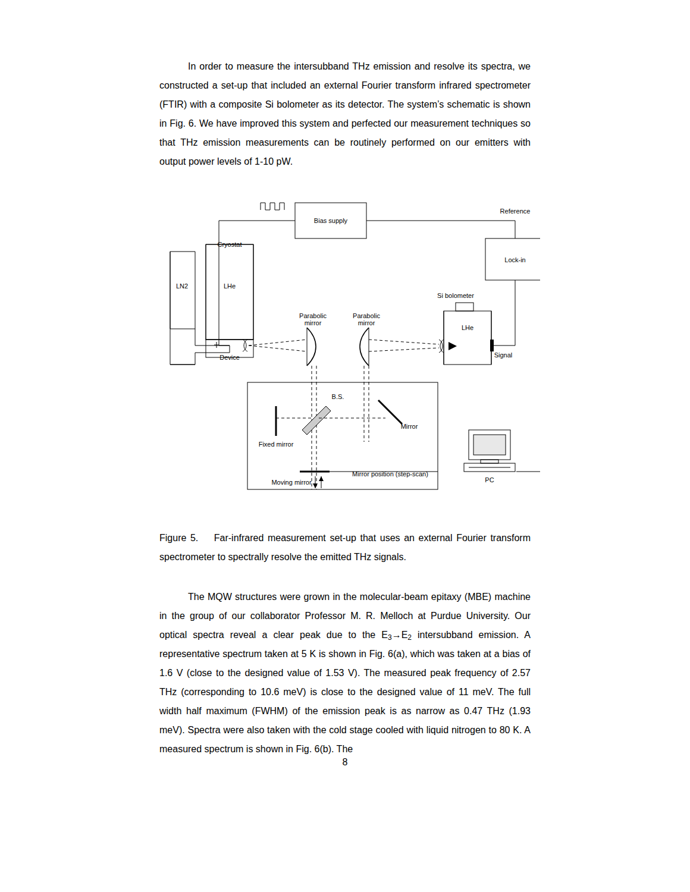In order to measure the intersubband THz emission and resolve its spectra, we constructed a set-up that included an external Fourier transform infrared spectrometer (FTIR) with a composite Si bolometer as its detector. The system’s schematic is shown in Fig. 6. We have improved this system and perfected our measurement techniques so that THz emission measurements can be routinely performed on our emitters with output power levels of 1-10 pW.
Bias supply Reference Lock-in Cryostat LN2 LHe Device Parabolic mirror Parabolic mirror Si bolometer LHe Signal B.S. Mirror Fixed mirror Moving mirror Mirror position (step-scan) PC
Figure 5. Far-infrared measurement set-up that uses an external Fourier transform spectrometer to spectrally resolve the emitted THz signals.
The MQW structures were grown in the molecular-beam epitaxy (MBE) machine in the group of our collaborator Professor M. R. Melloch at Purdue University. Our optical spectra reveal a clear peak due to the E3→E2 intersubband emission. A representative spectrum taken at 5 K is shown in Fig. 6(a), which was taken at a bias of 1.6 V (close to the designed value of 1.53 V). The measured peak frequency of 2.57 THz (corresponding to 10.6 meV) is close to the designed value of 11 meV. The full width half maximum (FWHM) of the emission peak is as narrow as 0.47 THz (1.93 meV). Spectra were also taken with the cold stage cooled with liquid nitrogen to 80 K. A measured spectrum is shown in Fig. 6(b). The
8